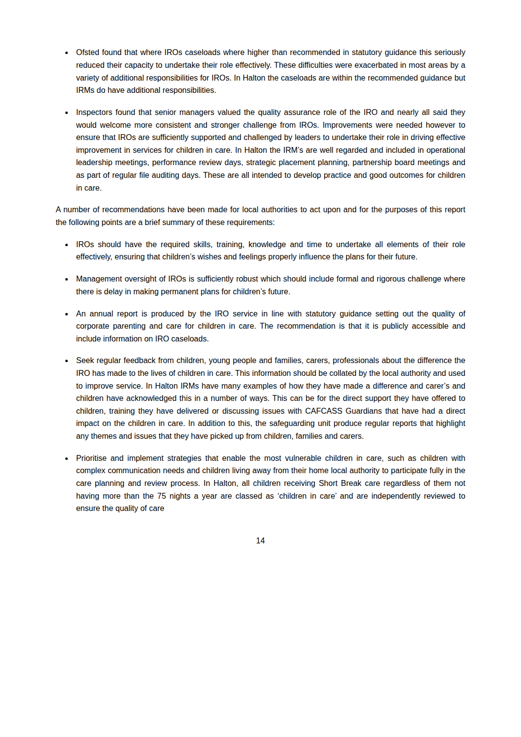Ofsted found that where IROs caseloads where higher than recommended in statutory guidance this seriously reduced their capacity to undertake their role effectively. These difficulties were exacerbated in most areas by a variety of additional responsibilities for IROs. In Halton the caseloads are within the recommended guidance but IRMs do have additional responsibilities.
Inspectors found that senior managers valued the quality assurance role of the IRO and nearly all said they would welcome more consistent and stronger challenge from IROs. Improvements were needed however to ensure that IROs are sufficiently supported and challenged by leaders to undertake their role in driving effective improvement in services for children in care. In Halton the IRM’s are well regarded and included in operational leadership meetings, performance review days, strategic placement planning, partnership board meetings and as part of regular file auditing days. These are all intended to develop practice and good outcomes for children in care.
A number of recommendations have been made for local authorities to act upon and for the purposes of this report the following points are a brief summary of these requirements:
IROs should have the required skills, training, knowledge and time to undertake all elements of their role effectively, ensuring that children’s wishes and feelings properly influence the plans for their future.
Management oversight of IROs is sufficiently robust which should include formal and rigorous challenge where there is delay in making permanent plans for children’s future.
An annual report is produced by the IRO service in line with statutory guidance setting out the quality of corporate parenting and care for children in care. The recommendation is that it is publicly accessible and include information on IRO caseloads.
Seek regular feedback from children, young people and families, carers, professionals about the difference the IRO has made to the lives of children in care. This information should be collated by the local authority and used to improve service. In Halton IRMs have many examples of how they have made a difference and carer’s and children have acknowledged this in a number of ways. This can be for the direct support they have offered to children, training they have delivered or discussing issues with CAFCASS Guardians that have had a direct impact on the children in care. In addition to this, the safeguarding unit produce regular reports that highlight any themes and issues that they have picked up from children, families and carers.
Prioritise and implement strategies that enable the most vulnerable children in care, such as children with complex communication needs and children living away from their home local authority to participate fully in the care planning and review process. In Halton, all children receiving Short Break care regardless of them not having more than the 75 nights a year are classed as ‘children in care’ and are independently reviewed to ensure the quality of care
14